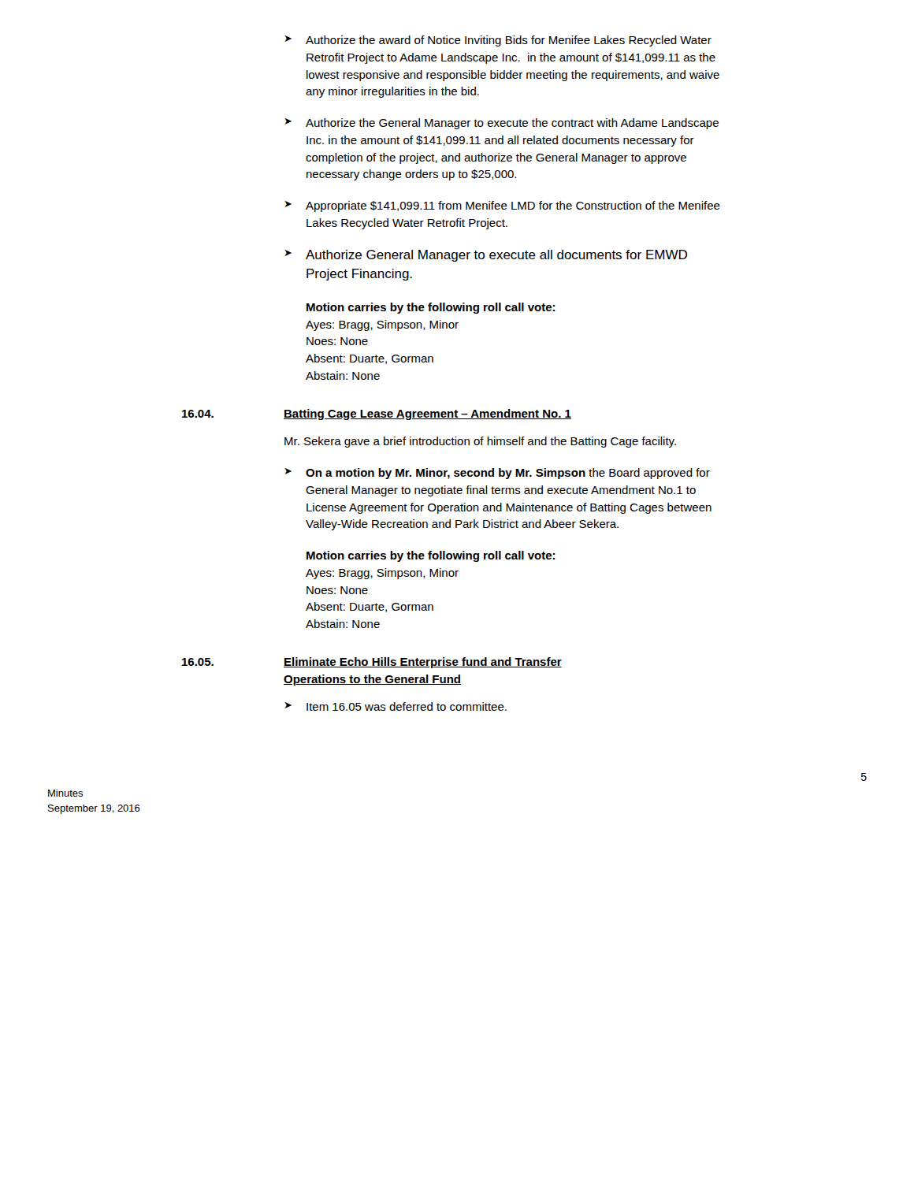Authorize the award of Notice Inviting Bids for Menifee Lakes Recycled Water Retrofit Project to Adame Landscape Inc. in the amount of $141,099.11 as the lowest responsive and responsible bidder meeting the requirements, and waive any minor irregularities in the bid.
Authorize the General Manager to execute the contract with Adame Landscape Inc. in the amount of $141,099.11 and all related documents necessary for completion of the project, and authorize the General Manager to approve necessary change orders up to $25,000.
Appropriate $141,099.11 from Menifee LMD for the Construction of the Menifee Lakes Recycled Water Retrofit Project.
Authorize General Manager to execute all documents for EMWD Project Financing.
Motion carries by the following roll call vote:
Ayes: Bragg, Simpson, Minor
Noes: None
Absent: Duarte, Gorman
Abstain: None
16.04. Batting Cage Lease Agreement – Amendment No. 1
Mr. Sekera gave a brief introduction of himself and the Batting Cage facility.
On a motion by Mr. Minor, second by Mr. Simpson the Board approved for General Manager to negotiate final terms and execute Amendment No.1 to License Agreement for Operation and Maintenance of Batting Cages between Valley-Wide Recreation and Park District and Abeer Sekera.
Motion carries by the following roll call vote:
Ayes: Bragg, Simpson, Minor
Noes: None
Absent: Duarte, Gorman
Abstain: None
16.05. Eliminate Echo Hills Enterprise fund and Transfer
Operations to the General Fund
Item 16.05 was deferred to committee.
5
Minutes
September 19, 2016